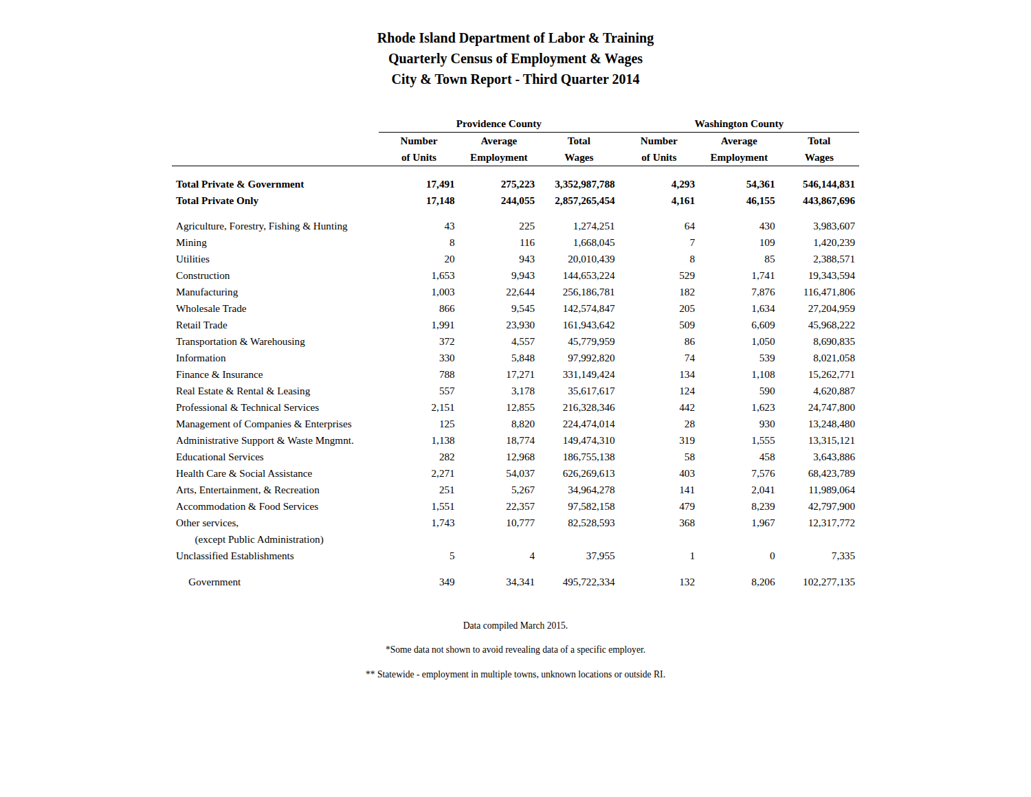Rhode Island Department of Labor & Training Quarterly Census of Employment & Wages City & Town Report - Third Quarter 2014
| | Providence County | Washington County |
| --- | --- | --- |
| | Number | Average | Total | Number | Average | Total |
| | of Units | Employment | Wages | of Units | Employment | Wages |
| Total Private & Government | 17,491 | 275,223 | 3,352,987,788 | 4,293 | 54,361 | 546,144,831 |
| Total Private Only | 17,148 | 244,055 | 2,857,265,454 | 4,161 | 46,155 | 443,867,696 |
| Agriculture, Forestry, Fishing & Hunting | 43 | 225 | 1,274,251 | 64 | 430 | 3,983,607 |
| Mining | 8 | 116 | 1,668,045 | 7 | 109 | 1,420,239 |
| Utilities | 20 | 943 | 20,010,439 | 8 | 85 | 2,388,571 |
| Construction | 1,653 | 9,943 | 144,653,224 | 529 | 1,741 | 19,343,594 |
| Manufacturing | 1,003 | 22,644 | 256,186,781 | 182 | 7,876 | 116,471,806 |
| Wholesale Trade | 866 | 9,545 | 142,574,847 | 205 | 1,634 | 27,204,959 |
| Retail Trade | 1,991 | 23,930 | 161,943,642 | 509 | 6,609 | 45,968,222 |
| Transportation & Warehousing | 372 | 4,557 | 45,779,959 | 86 | 1,050 | 8,690,835 |
| Information | 330 | 5,848 | 97,992,820 | 74 | 539 | 8,021,058 |
| Finance & Insurance | 788 | 17,271 | 331,149,424 | 134 | 1,108 | 15,262,771 |
| Real Estate & Rental & Leasing | 557 | 3,178 | 35,617,617 | 124 | 590 | 4,620,887 |
| Professional & Technical Services | 2,151 | 12,855 | 216,328,346 | 442 | 1,623 | 24,747,800 |
| Management of Companies & Enterprises | 125 | 8,820 | 224,474,014 | 28 | 930 | 13,248,480 |
| Administrative Support & Waste Mngmnt. | 1,138 | 18,774 | 149,474,310 | 319 | 1,555 | 13,315,121 |
| Educational Services | 282 | 12,968 | 186,755,138 | 58 | 458 | 3,643,886 |
| Health Care & Social Assistance | 2,271 | 54,037 | 626,269,613 | 403 | 7,576 | 68,423,789 |
| Arts, Entertainment, & Recreation | 251 | 5,267 | 34,964,278 | 141 | 2,041 | 11,989,064 |
| Accommodation & Food Services | 1,551 | 22,357 | 97,582,158 | 479 | 8,239 | 42,797,900 |
| Other services, | 1,743 | 10,777 | 82,528,593 | 368 | 1,967 | 12,317,772 |
| (except Public Administration) | | | | | | |
| Unclassified Establishments | 5 | 4 | 37,955 | 1 | 0 | 7,335 |
| Government | 349 | 34,341 | 495,722,334 | 132 | 8,206 | 102,277,135 |
Data compiled March 2015.
*Some data not shown to avoid revealing data of a specific employer.
** Statewide - employment in multiple towns, unknown locations or outside RI.